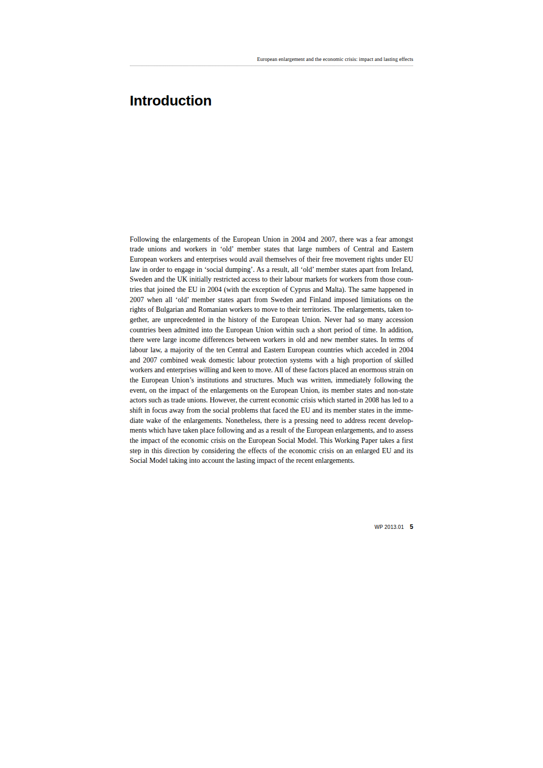European enlargement and the economic crisis: impact and lasting effects
Introduction
Following the enlargements of the European Union in 2004 and 2007, there was a fear amongst trade unions and workers in ‘old’ member states that large numbers of Central and Eastern European workers and enterprises would avail themselves of their free movement rights under EU law in order to engage in ‘social dumping’. As a result, all ‘old’ member states apart from Ireland, Sweden and the UK initially restricted access to their labour markets for workers from those countries that joined the EU in 2004 (with the exception of Cyprus and Malta). The same happened in 2007 when all ‘old’ member states apart from Sweden and Finland imposed limitations on the rights of Bulgarian and Romanian workers to move to their territories. The enlargements, taken together, are unprecedented in the history of the European Union. Never had so many accession countries been admitted into the European Union within such a short period of time. In addition, there were large income differences between workers in old and new member states. In terms of labour law, a majority of the ten Central and Eastern European countries which acceded in 2004 and 2007 combined weak domestic labour protection systems with a high proportion of skilled workers and enterprises willing and keen to move. All of these factors placed an enormous strain on the European Union’s institutions and structures. Much was written, immediately following the event, on the impact of the enlargements on the European Union, its member states and non-state actors such as trade unions. However, the current economic crisis which started in 2008 has led to a shift in focus away from the social problems that faced the EU and its member states in the immediate wake of the enlargements. Nonetheless, there is a pressing need to address recent developments which have taken place following and as a result of the European enlargements, and to assess the impact of the economic crisis on the European Social Model. This Working Paper takes a first step in this direction by considering the effects of the economic crisis on an enlarged EU and its Social Model taking into account the lasting impact of the recent enlargements.
WP 2013.015